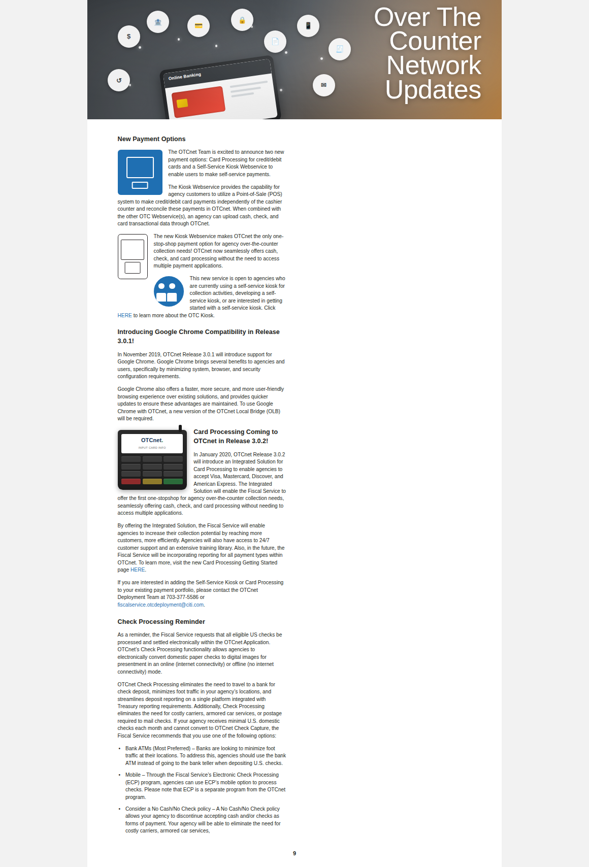$
🏦
💳
🔒
📄
📱
🧾
↺
✉
Online Banking
Over The Counter Network Updates
New Payment Options
The OTCnet Team is excited to announce two new payment options: Card Processing for credit/debit cards and a Self-Service Kiosk Webservice to enable users to make self-service payments.
The Kiosk Webservice provides the capability for agency customers to utilize a Point-of-Sale (POS) system to make credit/debit card payments independently of the cashier counter and reconcile these payments in OTCnet. When combined with the other OTC Webservice(s), an agency can upload cash, check, and card transactional data through OTCnet.
The new Kiosk Webservice makes OTCnet the only one-stop-shop payment option for agency over-the-counter collection needs! OTCnet now seamlessly offers cash, check, and card processing without the need to access multiple payment applications.
This new service is open to agencies who are currently using a self-service kiosk for collection activities, developing a self-service kiosk, or are interested in getting started with a self-service kiosk. Click HERE to learn more about the OTC Kiosk.
Introducing Google Chrome Compatibility in Release 3.0.1!
In November 2019, OTCnet Release 3.0.1 will introduce support for Google Chrome. Google Chrome brings several benefits to agencies and users, specifically by minimizing system, browser, and security configuration requirements.
Google Chrome also offers a faster, more secure, and more user-friendly browsing experience over existing solutions, and provides quicker updates to ensure these advantages are maintained. To use Google Chrome with OTCnet, a new version of the OTCnet Local Bridge (OLB) will be required.
OTCnet.
Input Card Info
Card Processing Coming to OTCnet in Release 3.0.2!
In January 2020, OTCnet Release 3.0.2 will introduce an Integrated Solution for Card Processing to enable agencies to accept Visa, Mastercard, Discover, and American Express. The Integrated Solution will enable the Fiscal Service to offer the first one-stopshop for agency over-the-counter collection needs, seamlessly offering cash, check, and card processing without needing to access multiple applications.
By offering the Integrated Solution, the Fiscal Service will enable agencies to increase their collection potential by reaching more customers, more efficiently. Agencies will also have access to 24/7 customer support and an extensive training library. Also, in the future, the Fiscal Service will be incorporating reporting for all payment types within OTCnet. To learn more, visit the new Card Processing Getting Started page HERE.
If you are interested in adding the Self-Service Kiosk or Card Processing to your existing payment portfolio, please contact the OTCnet Deployment Team at 703-377-5586 or fiscalservice.otcdeployment@citi.com.
Check Processing Reminder
As a reminder, the Fiscal Service requests that all eligible US checks be processed and settled electronically within the OTCnet Application. OTCnet’s Check Processing functionality allows agencies to electronically convert domestic paper checks to digital images for presentment in an online (internet connectivity) or offline (no internet connectivity) mode.
OTCnet Check Processing eliminates the need to travel to a bank for check deposit, minimizes foot traffic in your agency’s locations, and streamlines deposit reporting on a single platform integrated with Treasury reporting requirements. Additionally, Check Processing eliminates the need for costly carriers, armored car services, or postage required to mail checks. If your agency receives minimal U.S. domestic checks each month and cannot convert to OTCnet Check Capture, the Fiscal Service recommends that you use one of the following options:
Bank ATMs (Most Preferred) – Banks are looking to minimize foot traffic at their locations. To address this, agencies should use the bank ATM instead of going to the bank teller when depositing U.S. checks.
Mobile – Through the Fiscal Service’s Electronic Check Processing (ECP) program, agencies can use ECP’s mobile option to process checks. Please note that ECP is a separate program from the OTCnet program.
Consider a No Cash/No Check policy – A No Cash/No Check policy allows your agency to discontinue accepting cash and/or checks as forms of payment. Your agency will be able to eliminate the need for costly carriers, armored car services,
9